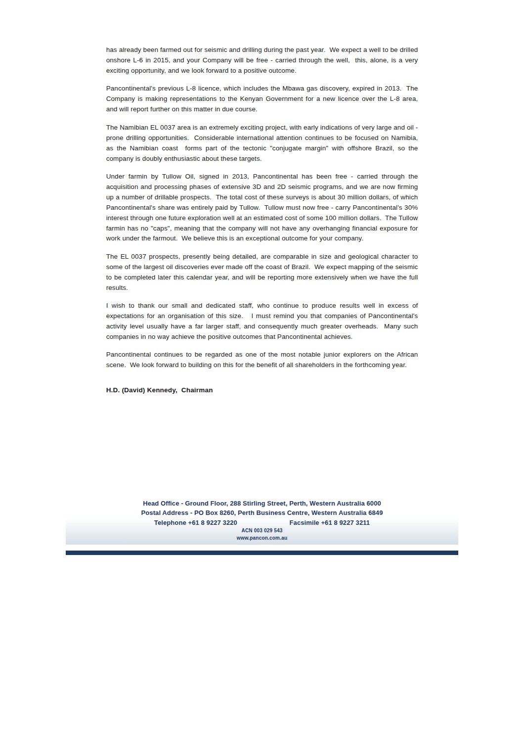has already been farmed out for seismic and drilling during the past year. We expect a well to be drilled onshore L-6 in 2015, and your Company will be free - carried through the well, this, alone, is a very exciting opportunity, and we look forward to a positive outcome.
Pancontinental's previous L-8 licence, which includes the Mbawa gas discovery, expired in 2013. The Company is making representations to the Kenyan Government for a new licence over the L-8 area, and will report further on this matter in due course.
The Namibian EL 0037 area is an extremely exciting project, with early indications of very large and oil - prone drilling opportunities. Considerable international attention continues to be focused on Namibia, as the Namibian coast forms part of the tectonic "conjugate margin" with offshore Brazil, so the company is doubly enthusiastic about these targets.
Under farmin by Tullow Oil, signed in 2013, Pancontinental has been free - carried through the acquisition and processing phases of extensive 3D and 2D seismic programs, and we are now firming up a number of drillable prospects. The total cost of these surveys is about 30 million dollars, of which Pancontinental's share was entirely paid by Tullow. Tullow must now free - carry Pancontinental's 30% interest through one future exploration well at an estimated cost of some 100 million dollars. The Tullow farmin has no "caps", meaning that the company will not have any overhanging financial exposure for work under the farmout. We believe this is an exceptional outcome for your company.
The EL 0037 prospects, presently being detailed, are comparable in size and geological character to some of the largest oil discoveries ever made off the coast of Brazil. We expect mapping of the seismic to be completed later this calendar year, and will be reporting more extensively when we have the full results.
I wish to thank our small and dedicated staff, who continue to produce results well in excess of expectations for an organisation of this size. I must remind you that companies of Pancontinental's activity level usually have a far larger staff, and consequently much greater overheads. Many such companies in no way achieve the positive outcomes that Pancontinental achieves.
Pancontinental continues to be regarded as one of the most notable junior explorers on the African scene. We look forward to building on this for the benefit of all shareholders in the forthcoming year.
H.D. (David) Kennedy, Chairman
Head Office - Ground Floor, 288 Stirling Street, Perth, Western Australia 6000
Postal Address - PO Box 8260, Perth Business Centre, Western Australia 6849
Telephone +61 8 9227 3220 Facsimile +61 8 9227 3211
ACN 003 029 543
www.pancon.com.au